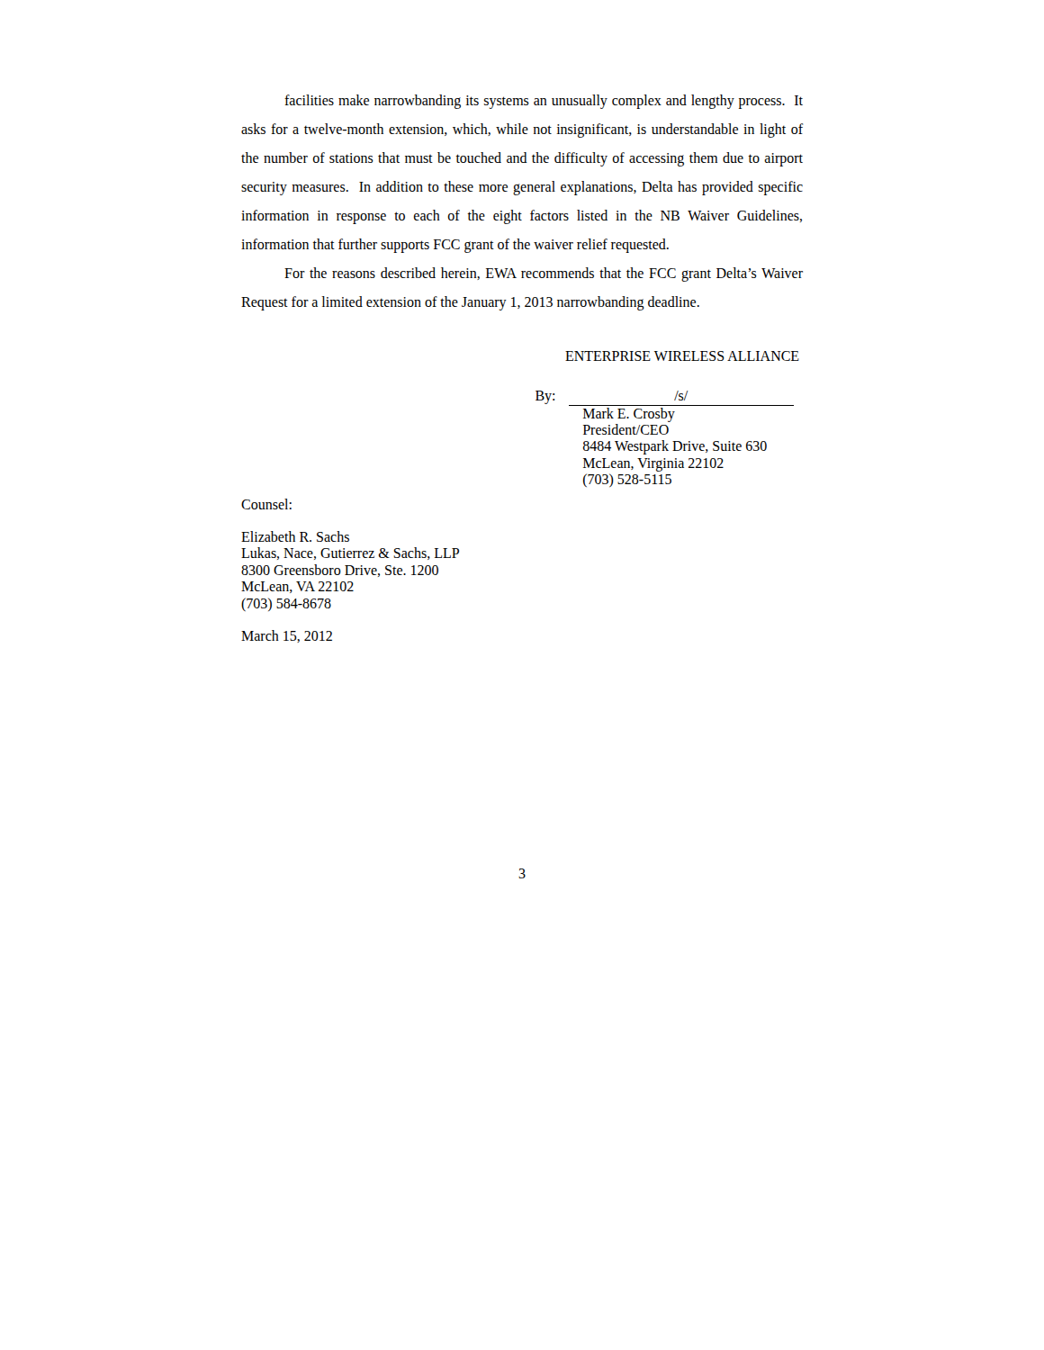facilities make narrowbanding its systems an unusually complex and lengthy process. It asks for a twelve-month extension, which, while not insignificant, is understandable in light of the number of stations that must be touched and the difficulty of accessing them due to airport security measures. In addition to these more general explanations, Delta has provided specific information in response to each of the eight factors listed in the NB Waiver Guidelines, information that further supports FCC grant of the waiver relief requested.
For the reasons described herein, EWA recommends that the FCC grant Delta’s Waiver Request for a limited extension of the January 1, 2013 narrowbanding deadline.
ENTERPRISE WIRELESS ALLIANCE
By: /s/
Mark E. Crosby
President/CEO
8484 Westpark Drive, Suite 630
McLean, Virginia 22102
(703) 528-5115
Counsel:
Elizabeth R. Sachs
Lukas, Nace, Gutierrez & Sachs, LLP
8300 Greensboro Drive, Ste. 1200
McLean, VA 22102
(703) 584-8678
March 15, 2012
3